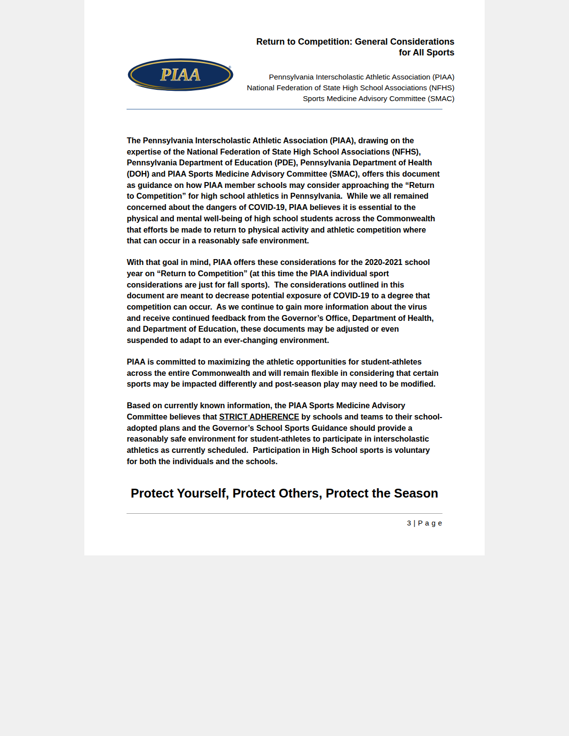PIAA PIAA ®
Return to Competition: General Considerations for All Sports
Pennsylvania Interscholastic Athletic Association (PIAA)
National Federation of State High School Associations (NFHS)
Sports Medicine Advisory Committee (SMAC)
The Pennsylvania Interscholastic Athletic Association (PIAA), drawing on the expertise of the National Federation of State High School Associations (NFHS), Pennsylvania Department of Education (PDE), Pennsylvania Department of Health (DOH) and PIAA Sports Medicine Advisory Committee (SMAC), offers this document as guidance on how PIAA member schools may consider approaching the “Return to Competition” for high school athletics in Pennsylvania. While we all remained concerned about the dangers of COVID-19, PIAA believes it is essential to the physical and mental well-being of high school students across the Commonwealth that efforts be made to return to physical activity and athletic competition where that can occur in a reasonably safe environment.
With that goal in mind, PIAA offers these considerations for the 2020-2021 school year on “Return to Competition” (at this time the PIAA individual sport considerations are just for fall sports). The considerations outlined in this document are meant to decrease potential exposure of COVID-19 to a degree that competition can occur. As we continue to gain more information about the virus and receive continued feedback from the Governor’s Office, Department of Health, and Department of Education, these documents may be adjusted or even suspended to adapt to an ever-changing environment.
PIAA is committed to maximizing the athletic opportunities for student-athletes across the entire Commonwealth and will remain flexible in considering that certain sports may be impacted differently and post-season play may need to be modified.
Based on currently known information, the PIAA Sports Medicine Advisory Committee believes that STRICT ADHERENCE by schools and teams to their school-adopted plans and the Governor’s School Sports Guidance should provide a reasonably safe environment for student-athletes to participate in interscholastic athletics as currently scheduled. Participation in High School sports is voluntary for both the individuals and the schools.
Protect Yourself, Protect Others, Protect the Season
3 | P a g e